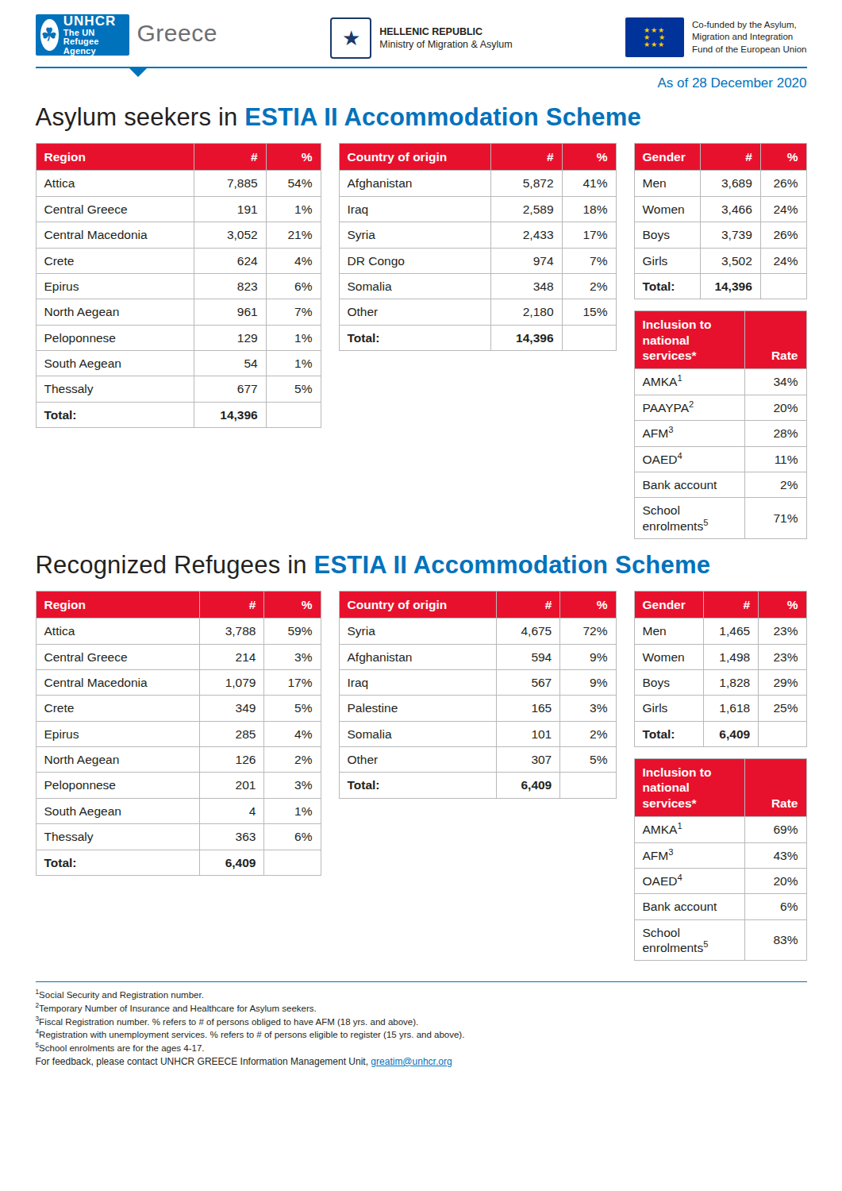☘
UNHCR The UN Refugee Agency
Greece
★
HELLENIC REPUBLIC
Ministry of Migration & Asylum
★★★
★ ★
★★★
Co-funded by the Asylum,
Migration and Integration
Fund of the European Union
As of 28 December 2020
Asylum seekers in ESTIA II Accommodation Scheme
| Region | # | % |
| --- | --- | --- |
| Attica | 7,885 | 54% |
| Central Greece | 191 | 1% |
| Central Macedonia | 3,052 | 21% |
| Crete | 624 | 4% |
| Epirus | 823 | 6% |
| North Aegean | 961 | 7% |
| Peloponnese | 129 | 1% |
| South Aegean | 54 | 1% |
| Thessaly | 677 | 5% |
| Total: | 14,396 | |
| Country of origin | # | % |
| --- | --- | --- |
| Afghanistan | 5,872 | 41% |
| Iraq | 2,589 | 18% |
| Syria | 2,433 | 17% |
| DR Congo | 974 | 7% |
| Somalia | 348 | 2% |
| Other | 2,180 | 15% |
| Total: | 14,396 | |
| Gender | # | % |
| --- | --- | --- |
| Men | 3,689 | 26% |
| Women | 3,466 | 24% |
| Boys | 3,739 | 26% |
| Girls | 3,502 | 24% |
| Total: | 14,396 | |
| Inclusion to national services* | Rate |
| --- | --- |
| AMKA 1 | 34% |
| PAAYPA 2 | 20% |
| AFM 3 | 28% |
| OAED 4 | 11% |
| Bank account | 2% |
| School enrolments 5 | 71% |
Recognized Refugees in ESTIA II Accommodation Scheme
| Region | # | % |
| --- | --- | --- |
| Attica | 3,788 | 59% |
| Central Greece | 214 | 3% |
| Central Macedonia | 1,079 | 17% |
| Crete | 349 | 5% |
| Epirus | 285 | 4% |
| North Aegean | 126 | 2% |
| Peloponnese | 201 | 3% |
| South Aegean | 4 | 1% |
| Thessaly | 363 | 6% |
| Total: | 6,409 | |
| Country of origin | # | % |
| --- | --- | --- |
| Syria | 4,675 | 72% |
| Afghanistan | 594 | 9% |
| Iraq | 567 | 9% |
| Palestine | 165 | 3% |
| Somalia | 101 | 2% |
| Other | 307 | 5% |
| Total: | 6,409 | |
| Gender | # | % |
| --- | --- | --- |
| Men | 1,465 | 23% |
| Women | 1,498 | 23% |
| Boys | 1,828 | 29% |
| Girls | 1,618 | 25% |
| Total: | 6,409 | |
| Inclusion to national services* | Rate |
| --- | --- |
| AMKA 1 | 69% |
| AFM 3 | 43% |
| OAED 4 | 20% |
| Bank account | 6% |
| School enrolments 5 | 83% |
1Social Security and Registration number.
2Temporary Number of Insurance and Healthcare for Asylum seekers.
3Fiscal Registration number. % refers to # of persons obliged to have AFM (18 yrs. and above).
4Registration with unemployment services. % refers to # of persons eligible to register (15 yrs. and above).
5School enrolments are for the ages 4-17.
For feedback, please contact UNHCR GREECE Information Management Unit, greatim@unhcr.org